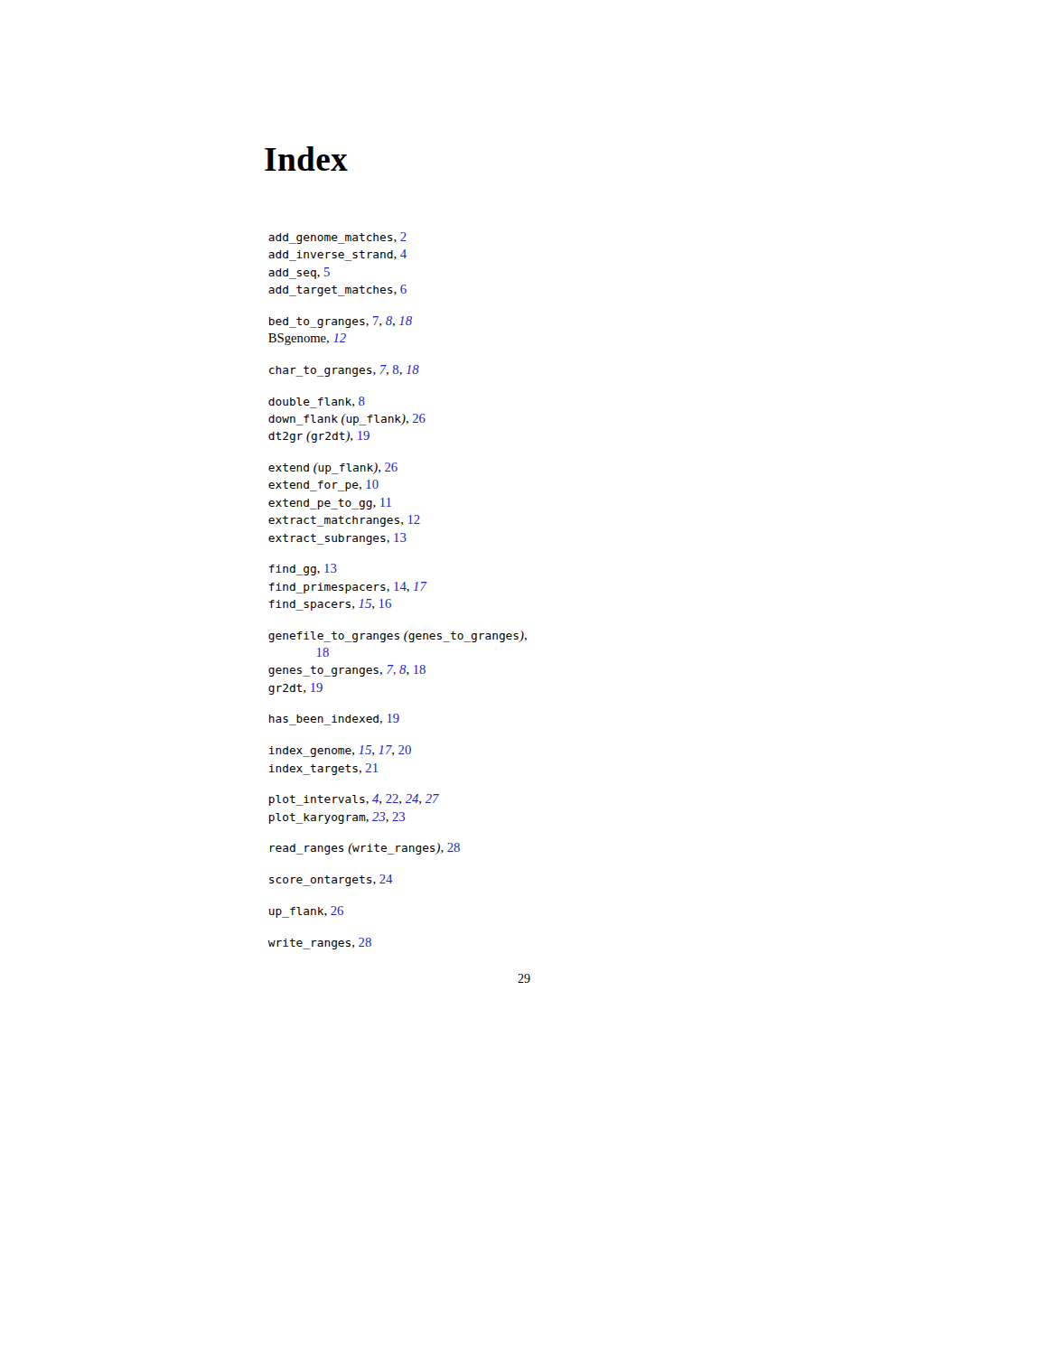Index
add_genome_matches, 2
add_inverse_strand, 4
add_seq, 5
add_target_matches, 6
bed_to_granges, 7, 8, 18
BSgenome, 12
char_to_granges, 7, 8, 18
double_flank, 8
down_flank (up_flank), 26
dt2gr (gr2dt), 19
extend (up_flank), 26
extend_for_pe, 10
extend_pe_to_gg, 11
extract_matchranges, 12
extract_subranges, 13
find_gg, 13
find_primespacers, 14, 17
find_spacers, 15, 16
genefile_to_granges (genes_to_granges),18
genes_to_granges, 7, 8, 18
gr2dt, 19
has_been_indexed, 19
index_genome, 15, 17, 20
index_targets, 21
plot_intervals, 4, 22, 24, 27
plot_karyogram, 23, 23
read_ranges (write_ranges), 28
score_ontargets, 24
up_flank, 26
write_ranges, 28
29